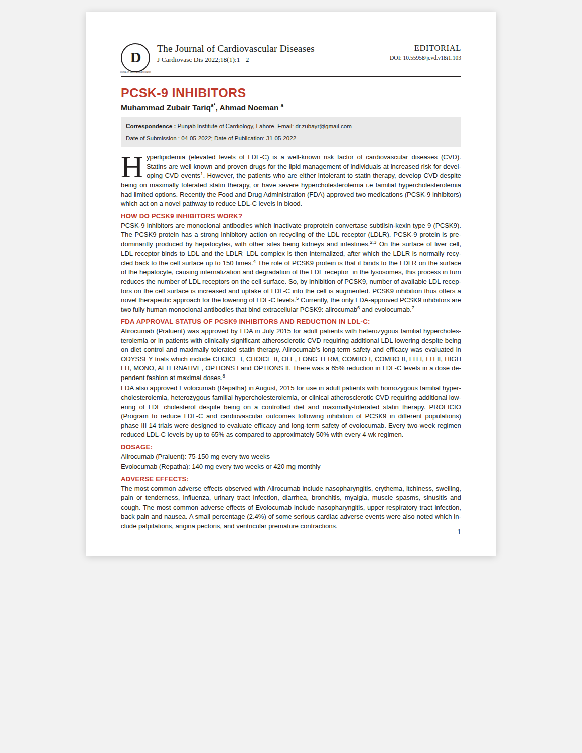D
JOURNAL OF CARDIOVASCULAR DISEASES
The Journal of Cardiovascular Diseases
J Cardiovasc Dis 2022;18(1):1 - 2
EDITORIAL
DOI: 10.55958/jcvd.v18i1.103
PCSK-9 INHIBITORS
Muhammad Zubair Tariqa*, Ahmad Noeman a
Correspondence : Punjab Institute of Cardiology, Lahore. Email: dr.zubayr@gmail.com
Date of Submission : 04-05-2022; Date of Publication: 31-05-2022
Hyperlipidemia (elevated levels of LDL-C) is a well-known risk factor of cardiovascular diseases (CVD). Statins are well known and proven drugs for the lipid management of individuals at increased risk for developing CVD events1. However, the patients who are either intolerant to statin therapy, develop CVD despite being on maximally tolerated statin therapy, or have severe hypercholesterolemia i.e familial hypercholesterolemia had limited options. Recently the Food and Drug Administration (FDA) approved two medications (PCSK-9 inhibitors) which act on a novel pathway to reduce LDL-C levels in blood.
How do PCSK9 inhibitors work?
PCSK-9 inhibitors are monoclonal antibodies which inactivate proprotein convertase subtilsin-kexin type 9 (PCSK9). The PCSK9 protein has a strong inhibitory action on recycling of the LDL receptor (LDLR). PCSK-9 protein is predominantly produced by hepatocytes, with other sites being kidneys and intestines.2,3 On the surface of liver cell, LDL receptor binds to LDL and the LDLR–LDL complex is then internalized, after which the LDLR is normally recycled back to the cell surface up to 150 times.4 The role of PCSK9 protein is that it binds to the LDLR on the surface of the hepatocyte, causing internalization and degradation of the LDL receptor in the lysosomes, this process in turn reduces the number of LDL receptors on the cell surface. So, by Inhibition of PCSK9, number of available LDL receptors on the cell surface is increased and uptake of LDL-C into the cell is augmented. PCSK9 inhibition thus offers a novel therapeutic approach for the lowering of LDL-C levels.5 Currently, the only FDA-approved PCSK9 inhibitors are two fully human monoclonal antibodies that bind extracellular PCSK9: alirocumab6 and evolocumab.7
FDA approval status of PCSK9 inhibitors and reduction in LDL-C:
Alirocumab (Praluent) was approved by FDA in July 2015 for adult patients with heterozygous familial hypercholesterolemia or in patients with clinically significant atherosclerotic CVD requiring additional LDL lowering despite being on diet control and maximally tolerated statin therapy. Alirocumab’s long-term safety and efficacy was evaluated in ODYSSEY trials which include CHOICE I, CHOICE II, OLE, LONG TERM, COMBO I, COMBO II, FH I, FH II, HIGH FH, MONO, ALTERNATIVE, OPTIONS I and OPTIONS II. There was a 65% reduction in LDL-C levels in a dose dependent fashion at maximal doses.8
FDA also approved Evolocumab (Repatha) in August, 2015 for use in adult patients with homozygous familial hypercholesterolemia, heterozygous familial hypercholesterolemia, or clinical atherosclerotic CVD requiring additional lowering of LDL cholesterol despite being on a controlled diet and maximally-tolerated statin therapy. PROFICIO (Program to reduce LDL-C and cardiovascular outcomes following inhibition of PCSK9 in different populations) phase III 14 trials were designed to evaluate efficacy and long-term safety of evolocumab. Every two-week regimen reduced LDL-C levels by up to 65% as compared to approximately 50% with every 4-wk regimen.
Dosage:
Alirocumab (Praluent): 75-150 mg every two weeks
Evolocumab (Repatha): 140 mg every two weeks or 420 mg monthly
Adverse effects:
The most common adverse effects observed with Alirocumab include nasopharyngitis, erythema, itchiness, swelling, pain or tenderness, influenza, urinary tract infection, diarrhea, bronchitis, myalgia, muscle spasms, sinusitis and cough. The most common adverse effects of Evolocumab include nasopharyngitis, upper respiratory tract infection, back pain and nausea. A small percentage (2.4%) of some serious cardiac adverse events were also noted which include palpitations, angina pectoris, and ventricular premature contractions.
1